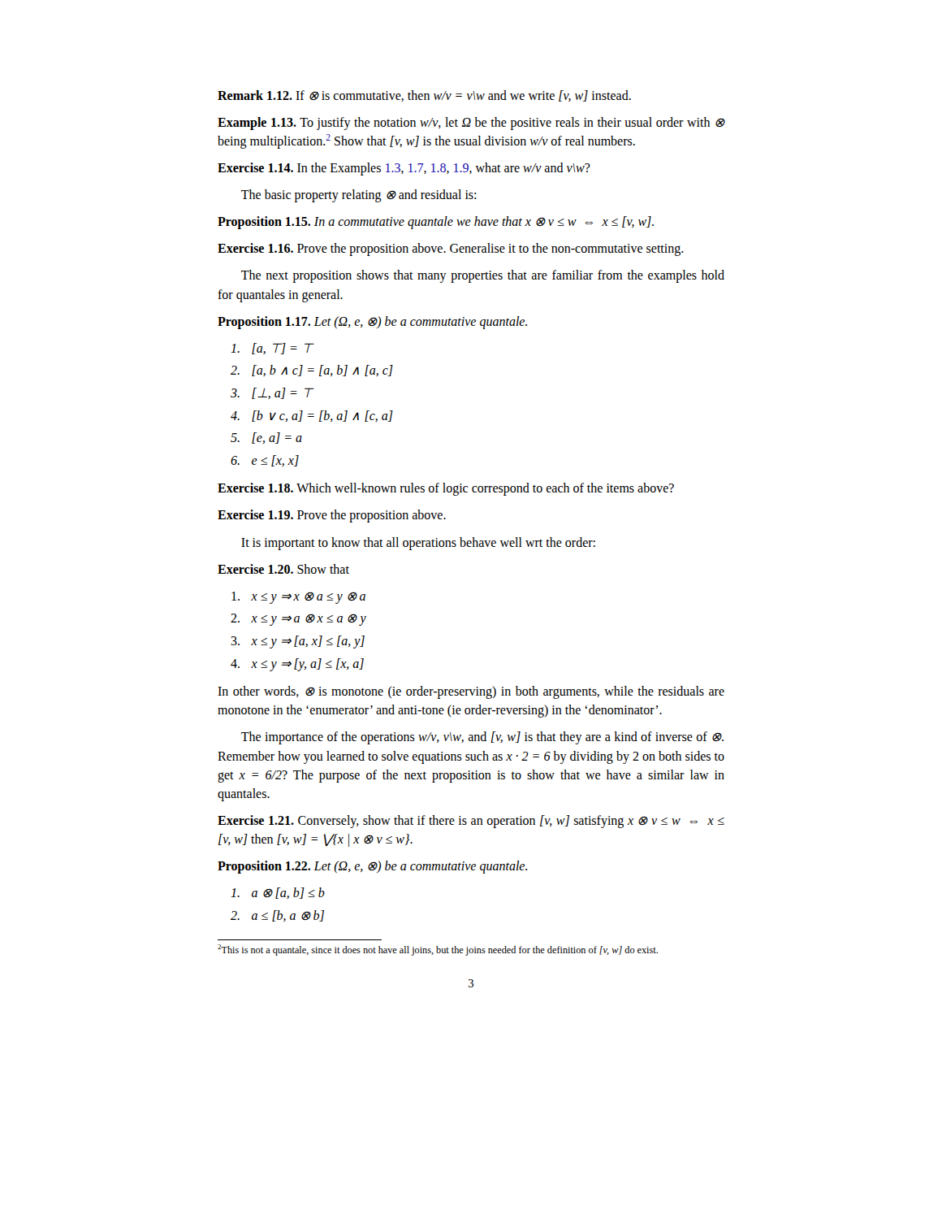Remark 1.12. If ⊗ is commutative, then w/v = v\w and we write [v, w] instead.
Example 1.13. To justify the notation w/v, let Ω be the positive reals in their usual order with ⊗ being multiplication.2 Show that [v, w] is the usual division w/v of real numbers.
Exercise 1.14. In the Examples 1.3, 1.7, 1.8, 1.9, what are w/v and v\w?
The basic property relating ⊗ and residual is:
Proposition 1.15. In a commutative quantale we have that x ⊗ v ≤ w ⇔ x ≤ [v, w].
Exercise 1.16. Prove the proposition above. Generalise it to the non-commutative setting.
The next proposition shows that many properties that are familiar from the examples hold for quantales in general.
Proposition 1.17. Let (Ω, e, ⊗) be a commutative quantale.
[a, ⊤] = ⊤
[a, b ∧ c] = [a, b] ∧ [a, c]
[⊥, a] = ⊤
[b ∨ c, a] = [b, a] ∧ [c, a]
[e, a] = a
e ≤ [x, x]
Exercise 1.18. Which well-known rules of logic correspond to each of the items above?
Exercise 1.19. Prove the proposition above.
It is important to know that all operations behave well wrt the order:
Exercise 1.20. Show that
x ≤ y ⇒ x ⊗ a ≤ y ⊗ a
x ≤ y ⇒ a ⊗ x ≤ a ⊗ y
x ≤ y ⇒ [a, x] ≤ [a, y]
x ≤ y ⇒ [y, a] ≤ [x, a]
In other words, ⊗ is monotone (ie order-preserving) in both arguments, while the residuals are monotone in the ‘enumerator’ and anti-tone (ie order-reversing) in the ‘denominator’.
The importance of the operations w/v, v\w, and [v, w] is that they are a kind of inverse of ⊗. Remember how you learned to solve equations such as x · 2 = 6 by dividing by 2 on both sides to get x = 6/2? The purpose of the next proposition is to show that we have a similar law in quantales.
Exercise 1.21. Conversely, show that if there is an operation [v, w] satisfying x ⊗ v ≤ w ⇔ x ≤ [v, w] then [v, w] = ⋁{x | x ⊗ v ≤ w}.
Proposition 1.22. Let (Ω, e, ⊗) be a commutative quantale.
a ⊗ [a, b] ≤ b
a ≤ [b, a ⊗ b]
2This is not a quantale, since it does not have all joins, but the joins needed for the definition of [v, w] do exist.
3